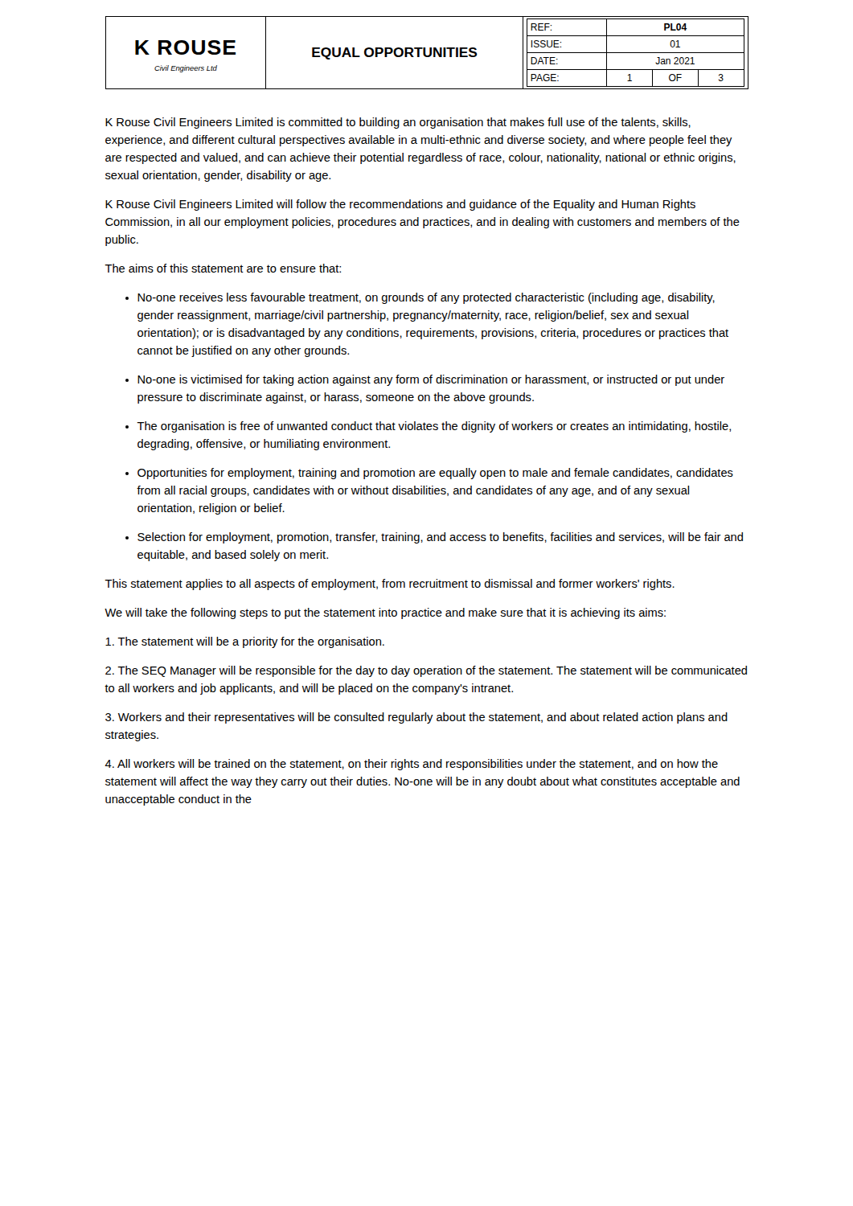| K ROUSE Civil Engineers Ltd | EQUAL OPPORTUNITIES | / REF: / PL04 / / ISSUE: / 01 / / DATE: / Jan 2021 / / PAGE: / 1 / OF / 3 / |
K Rouse Civil Engineers Limited is committed to building an organisation that makes full use of the talents, skills, experience, and different cultural perspectives available in a multi-ethnic and diverse society, and where people feel they are respected and valued, and can achieve their potential regardless of race, colour, nationality, national or ethnic origins, sexual orientation, gender, disability or age.
K Rouse Civil Engineers Limited will follow the recommendations and guidance of the Equality and Human Rights Commission, in all our employment policies, procedures and practices, and in dealing with customers and members of the public.
The aims of this statement are to ensure that:
No-one receives less favourable treatment, on grounds of any protected characteristic (including age, disability, gender reassignment, marriage/civil partnership, pregnancy/maternity, race, religion/belief, sex and sexual orientation); or is disadvantaged by any conditions, requirements, provisions, criteria, procedures or practices that cannot be justified on any other grounds.
No-one is victimised for taking action against any form of discrimination or harassment, or instructed or put under pressure to discriminate against, or harass, someone on the above grounds.
The organisation is free of unwanted conduct that violates the dignity of workers or creates an intimidating, hostile, degrading, offensive, or humiliating environment.
Opportunities for employment, training and promotion are equally open to male and female candidates, candidates from all racial groups, candidates with or without disabilities, and candidates of any age, and of any sexual orientation, religion or belief.
Selection for employment, promotion, transfer, training, and access to benefits, facilities and services, will be fair and equitable, and based solely on merit.
This statement applies to all aspects of employment, from recruitment to dismissal and former workers' rights.
We will take the following steps to put the statement into practice and make sure that it is achieving its aims:
1. The statement will be a priority for the organisation.
2. The SEQ Manager will be responsible for the day to day operation of the statement. The statement will be communicated to all workers and job applicants, and will be placed on the company's intranet.
3. Workers and their representatives will be consulted regularly about the statement, and about related action plans and strategies.
4. All workers will be trained on the statement, on their rights and responsibilities under the statement, and on how the statement will affect the way they carry out their duties. No-one will be in any doubt about what constitutes acceptable and unacceptable conduct in the